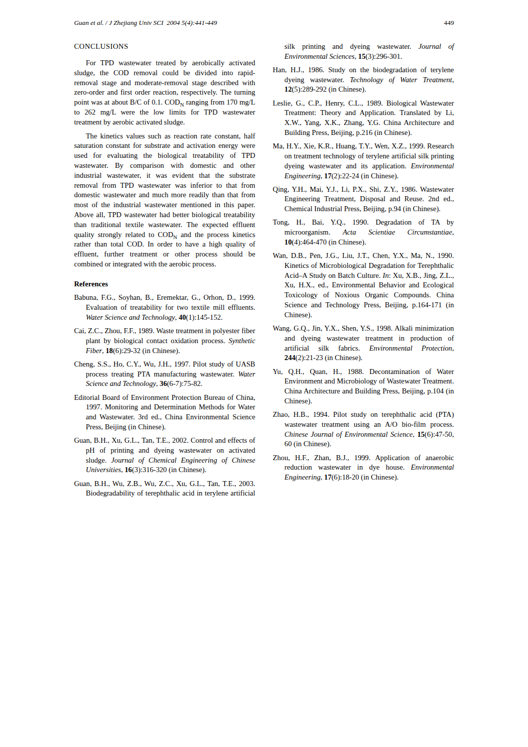Guan et al. / J Zhejiang Univ SCI 2004 5(4):441-449 449
CONCLUSIONS
For TPD wastewater treated by aerobically activated sludge, the COD removal could be divided into rapid-removal stage and moderate-removal stage described with zero-order and first order reaction, respectively. The turning point was at about B/C of 0.1. CODN ranging from 170 mg/L to 262 mg/L were the low limits for TPD wastewater treatment by aerobic activated sludge.
The kinetics values such as reaction rate constant, half saturation constant for substrate and activation energy were used for evaluating the biological treatability of TPD wastewater. By comparison with domestic and other industrial wastewater, it was evident that the substrate removal from TPD wastewater was inferior to that from domestic wastewater and much more readily than that from most of the industrial wastewater mentioned in this paper. Above all, TPD wastewater had better biological treatability than traditional textile wastewater. The expected effluent quality strongly related to CODN and the process kinetics rather than total COD. In order to have a high quality of effluent, further treatment or other process should be combined or integrated with the aerobic process.
References
Babuna, F.G., Soyhan, B., Eremektar, G., Orhon, D., 1999. Evaluation of treatability for two textile mill effluents. Water Science and Technology, 40(1):145-152.
Cai, Z.C., Zhou, F.F., 1989. Waste treatment in polyester fiber plant by biological contact oxidation process. Synthetic Fiber, 18(6):29-32 (in Chinese).
Cheng, S.S., Ho, C.Y., Wu, J.H., 1997. Pilot study of UASB process treating PTA manufacturing wastewater. Water Science and Technology, 36(6-7):75-82.
Editorial Board of Environment Protection Bureau of China, 1997. Monitoring and Determination Methods for Water and Wastewater. 3rd ed., China Environmental Science Press, Beijing (in Chinese).
Guan, B.H., Xu, G.L., Tan, T.E., 2002. Control and effects of pH of printing and dyeing wastewater on activated sludge. Journal of Chemical Engineering of Chinese Universities, 16(3):316-320 (in Chinese).
Guan, B.H., Wu, Z.B., Wu, Z.C., Xu, G.L., Tan, T.E., 2003. Biodegradability of terephthalic acid in terylene artificial silk printing and dyeing wastewater. Journal of Environmental Sciences, 15(3):296-301.
Han, H.J., 1986. Study on the biodegradation of terylene dyeing wastewater. Technology of Water Treatment, 12(5):289-292 (in Chinese).
Leslie, G., C.P., Henry, C.L., 1989. Biological Wastewater Treatment: Theory and Application. Translated by Li, X.W., Yang, X.K., Zhang, Y.G. China Architecture and Building Press, Beijing, p.216 (in Chinese).
Ma, H.Y., Xie, K.R., Huang, T.Y., Wen, X.Z., 1999. Research on treatment technology of terylene artificial silk printing dyeing wastewater and its application. Environmental Engineering, 17(2):22-24 (in Chinese).
Qing, Y.H., Mai, Y.J., Li, P.X., Shi, Z.Y., 1986. Wastewater Engineering Treatment, Disposal and Reuse. 2nd ed., Chemical Industrial Press, Beijing, p.94 (in Chinese).
Tong, H., Bai, Y.Q., 1990. Degradation of TA by microorganism. Acta Scientiae Circumstantiae, 10(4):464-470 (in Chinese).
Wan, D.B., Pen, J.G., Liu, J.T., Chen, Y.X., Ma, N., 1990. Kinetics of Microbiological Degradation for Terephthalic Acid–A Study on Batch Culture. In: Xu, X.B., Jing, Z.L., Xu, H.X., ed., Environmental Behavior and Ecological Toxicology of Noxious Organic Compounds. China Science and Technology Press, Beijing, p.164-171 (in Chinese).
Wang, G.Q., Jin, Y.X., Shen, Y.S., 1998. Alkali minimization and dyeing wastewater treatment in production of artificial silk fabrics. Environmental Protection, 244(2):21-23 (in Chinese).
Yu, Q.H., Quan, H., 1988. Decontamination of Water Environment and Microbiology of Wastewater Treatment. China Architecture and Building Press, Beijing, p.104 (in Chinese).
Zhao, H.B., 1994. Pilot study on terephthalic acid (PTA) wastewater treatment using an A/O bio-film process. Chinese Journal of Environmental Science, 15(6):47-50, 60 (in Chinese).
Zhou, H.F., Zhan, B.J., 1999. Application of anaerobic reduction wastewater in dye house. Environmental Engineering, 17(6):18-20 (in Chinese).